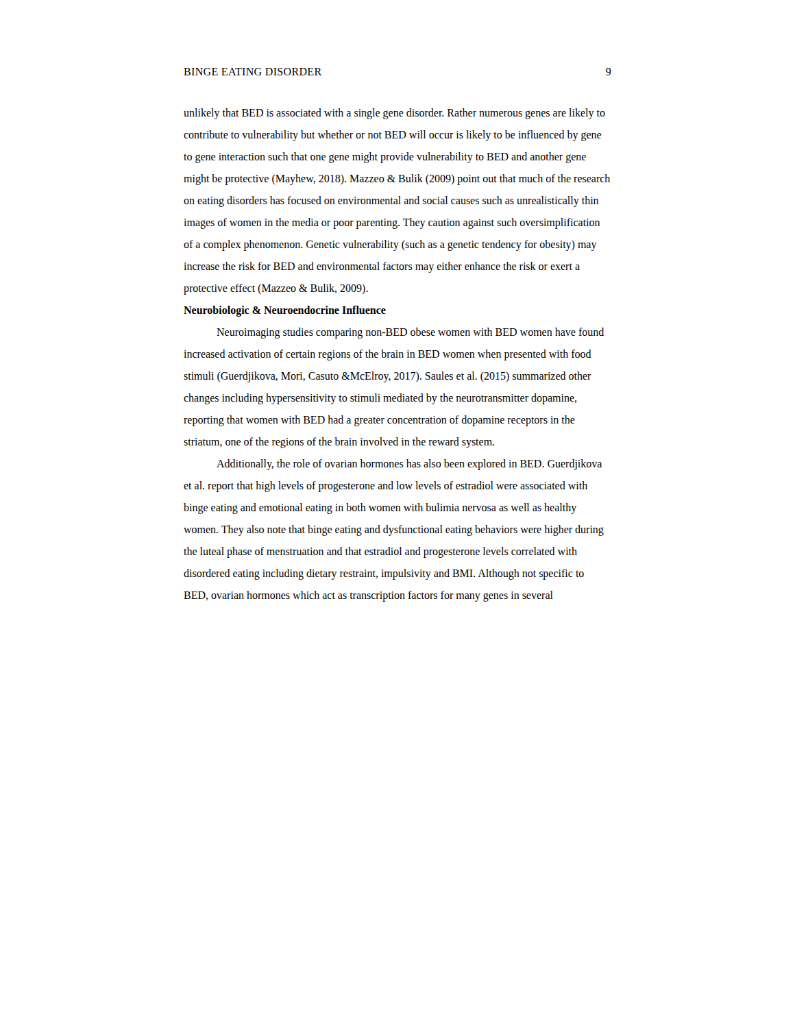Binge Eating Disorder 9
unlikely that BED is associated with a single gene disorder. Rather numerous genes are likely to contribute to vulnerability but whether or not BED will occur is likely to be influenced by gene to gene interaction such that one gene might provide vulnerability to BED and another gene might be protective (Mayhew, 2018). Mazzeo & Bulik (2009) point out that much of the research on eating disorders has focused on environmental and social causes such as unrealistically thin images of women in the media or poor parenting. They caution against such oversimplification of a complex phenomenon. Genetic vulnerability (such as a genetic tendency for obesity) may increase the risk for BED and environmental factors may either enhance the risk or exert a protective effect (Mazzeo & Bulik, 2009).
Neurobiologic & Neuroendocrine Influence
Neuroimaging studies comparing non-BED obese women with BED women have found increased activation of certain regions of the brain in BED women when presented with food stimuli (Guerdjikova, Mori, Casuto &McElroy, 2017). Saules et al. (2015) summarized other changes including hypersensitivity to stimuli mediated by the neurotransmitter dopamine, reporting that women with BED had a greater concentration of dopamine receptors in the striatum, one of the regions of the brain involved in the reward system.
Additionally, the role of ovarian hormones has also been explored in BED. Guerdjikova et al. report that high levels of progesterone and low levels of estradiol were associated with binge eating and emotional eating in both women with bulimia nervosa as well as healthy women. They also note that binge eating and dysfunctional eating behaviors were higher during the luteal phase of menstruation and that estradiol and progesterone levels correlated with disordered eating including dietary restraint, impulsivity and BMI. Although not specific to BED, ovarian hormones which act as transcription factors for many genes in several